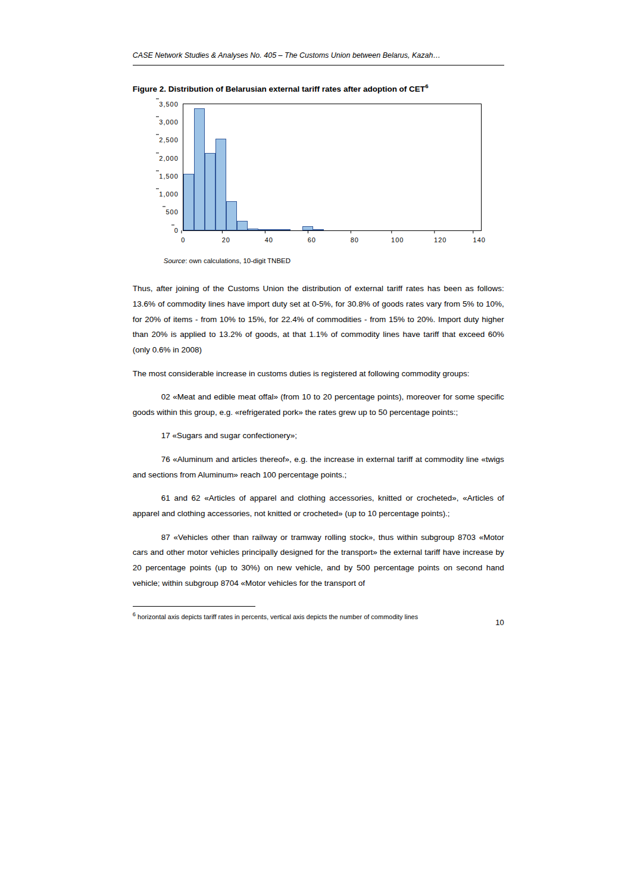CASE Network Studies & Analyses No. 405 – The Customs Union between Belarus, Kazah…
Figure 2. Distribution of Belarusian external tariff rates after adoption of CET6
3,500 3,000 2,500 2,000 1,500 1,000 500 0
0 20 40 60 80 100 120 140
Source: own calculations, 10-digit TNBED
Thus, after joining of the Customs Union the distribution of external tariff rates has been as follows: 13.6% of commodity lines have import duty set at 0-5%, for 30.8% of goods rates vary from 5% to 10%, for 20% of items - from 10% to 15%, for 22.4% of commodities - from 15% to 20%. Import duty higher than 20% is applied to 13.2% of goods, at that 1.1% of commodity lines have tariff that exceed 60% (only 0.6% in 2008)
The most considerable increase in customs duties is registered at following commodity groups:
02 «Meat and edible meat offal» (from 10 to 20 percentage points), moreover for some specific goods within this group, e.g. «refrigerated pork» the rates grew up to 50 percentage points:;
17 «Sugars and sugar confectionery»;
76 «Aluminum and articles thereof», e.g. the increase in external tariff at commodity line «twigs and sections from Aluminum» reach 100 percentage points.;
61 and 62 «Articles of apparel and clothing accessories, knitted or crocheted», «Articles of apparel and clothing accessories, not knitted or crocheted» (up to 10 percentage points).;
87 «Vehicles other than railway or tramway rolling stock», thus within subgroup 8703 «Motor cars and other motor vehicles principally designed for the transport» the external tariff have increase by 20 percentage points (up to 30%) on new vehicle, and by 500 percentage points on second hand vehicle; within subgroup 8704 «Motor vehicles for the transport of
6 horizontal axis depicts tariff rates in percents, vertical axis depicts the number of commodity lines
10